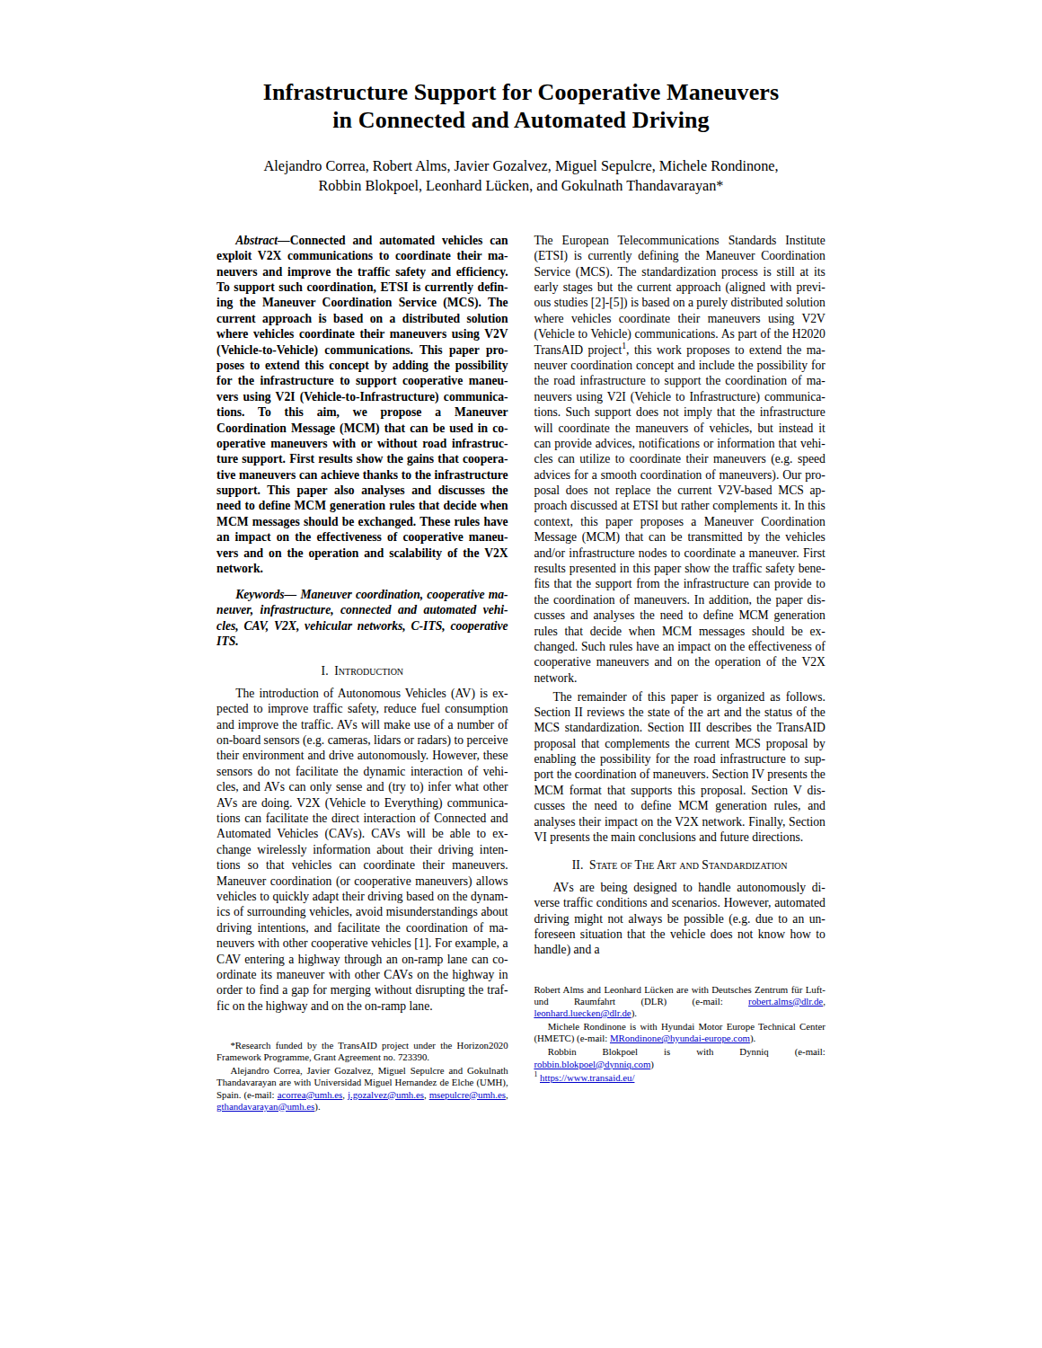Infrastructure Support for Cooperative Maneuvers
in Connected and Automated Driving
Alejandro Correa, Robert Alms, Javier Gozalvez, Miguel Sepulcre, Michele Rondinone,
Robbin Blokpoel, Leonhard Lücken, and Gokulnath Thandavarayan*
Abstract—Connected and automated vehicles can exploit V2X communications to coordinate their maneuvers and improve the traffic safety and efficiency. To support such coordination, ETSI is currently defining the Maneuver Coordination Service (MCS). The current approach is based on a distributed solution where vehicles coordinate their maneuvers using V2V (Vehicle-to-Vehicle) communications. This paper proposes to extend this concept by adding the possibility for the infrastructure to support cooperative maneuvers using V2I (Vehicle-to-Infrastructure) communications. To this aim, we propose a Maneuver Coordination Message (MCM) that can be used in cooperative maneuvers with or without road infrastructure support. First results show the gains that cooperative maneuvers can achieve thanks to the infrastructure support. This paper also analyses and discusses the need to define MCM generation rules that decide when MCM messages should be exchanged. These rules have an impact on the effectiveness of cooperative maneuvers and on the operation and scalability of the V2X network.
Keywords— Maneuver coordination, cooperative maneuver, infrastructure, connected and automated vehicles, CAV, V2X, vehicular networks, C-ITS, cooperative ITS.
I. Introduction
The introduction of Autonomous Vehicles (AV) is expected to improve traffic safety, reduce fuel consumption and improve the traffic. AVs will make use of a number of on-board sensors (e.g. cameras, lidars or radars) to perceive their environment and drive autonomously. However, these sensors do not facilitate the dynamic interaction of vehicles, and AVs can only sense and (try to) infer what other AVs are doing. V2X (Vehicle to Everything) communications can facilitate the direct interaction of Connected and Automated Vehicles (CAVs). CAVs will be able to exchange wirelessly information about their driving intentions so that vehicles can coordinate their maneuvers. Maneuver coordination (or cooperative maneuvers) allows vehicles to quickly adapt their driving based on the dynamics of surrounding vehicles, avoid misunderstandings about driving intentions, and facilitate the coordination of maneuvers with other cooperative vehicles [1]. For example, a CAV entering a highway through an on-ramp lane can coordinate its maneuver with other CAVs on the highway in order to find a gap for merging without disrupting the traffic on the highway and on the on-ramp lane.
*Research funded by the TransAID project under the Horizon2020 Framework Programme, Grant Agreement no. 723390.
Alejandro Correa, Javier Gozalvez, Miguel Sepulcre and Gokulnath Thandavarayan are with Universidad Miguel Hernandez de Elche (UMH), Spain. (e-mail: acorrea@umh.es, j.gozalvez@umh.es, msepulcre@umh.es, gthandavarayan@umh.es).
The European Telecommunications Standards Institute (ETSI) is currently defining the Maneuver Coordination Service (MCS). The standardization process is still at its early stages but the current approach (aligned with previous studies [2]-[5]) is based on a purely distributed solution where vehicles coordinate their maneuvers using V2V (Vehicle to Vehicle) communications. As part of the H2020 TransAID project1, this work proposes to extend the maneuver coordination concept and include the possibility for the road infrastructure to support the coordination of maneuvers using V2I (Vehicle to Infrastructure) communications. Such support does not imply that the infrastructure will coordinate the maneuvers of vehicles, but instead it can provide advices, notifications or information that vehicles can utilize to coordinate their maneuvers (e.g. speed advices for a smooth coordination of maneuvers). Our proposal does not replace the current V2V-based MCS approach discussed at ETSI but rather complements it. In this context, this paper proposes a Maneuver Coordination Message (MCM) that can be transmitted by the vehicles and/or infrastructure nodes to coordinate a maneuver. First results presented in this paper show the traffic safety benefits that the support from the infrastructure can provide to the coordination of maneuvers. In addition, the paper discusses and analyses the need to define MCM generation rules that decide when MCM messages should be exchanged. Such rules have an impact on the effectiveness of cooperative maneuvers and on the operation of the V2X network.
The remainder of this paper is organized as follows. Section II reviews the state of the art and the status of the MCS standardization. Section III describes the TransAID proposal that complements the current MCS proposal by enabling the possibility for the road infrastructure to support the coordination of maneuvers. Section IV presents the MCM format that supports this proposal. Section V discusses the need to define MCM generation rules, and analyses their impact on the V2X network. Finally, Section VI presents the main conclusions and future directions.
II. State of The Art and Standardization
AVs are being designed to handle autonomously diverse traffic conditions and scenarios. However, automated driving might not always be possible (e.g. due to an unforeseen situation that the vehicle does not know how to handle) and a
Robert Alms and Leonhard Lücken are with Deutsches Zentrum für Luft- und Raumfahrt (DLR) (e-mail: robert.alms@dlr.de, leonhard.luecken@dlr.de).
Michele Rondinone is with Hyundai Motor Europe Technical Center (HMETC) (e-mail: MRondinone@hyundai-europe.com).
Robbin Blokpoel is with Dynniq (e-mail: robbin.blokpoel@dynniq.com)
1 https://www.transaid.eu/